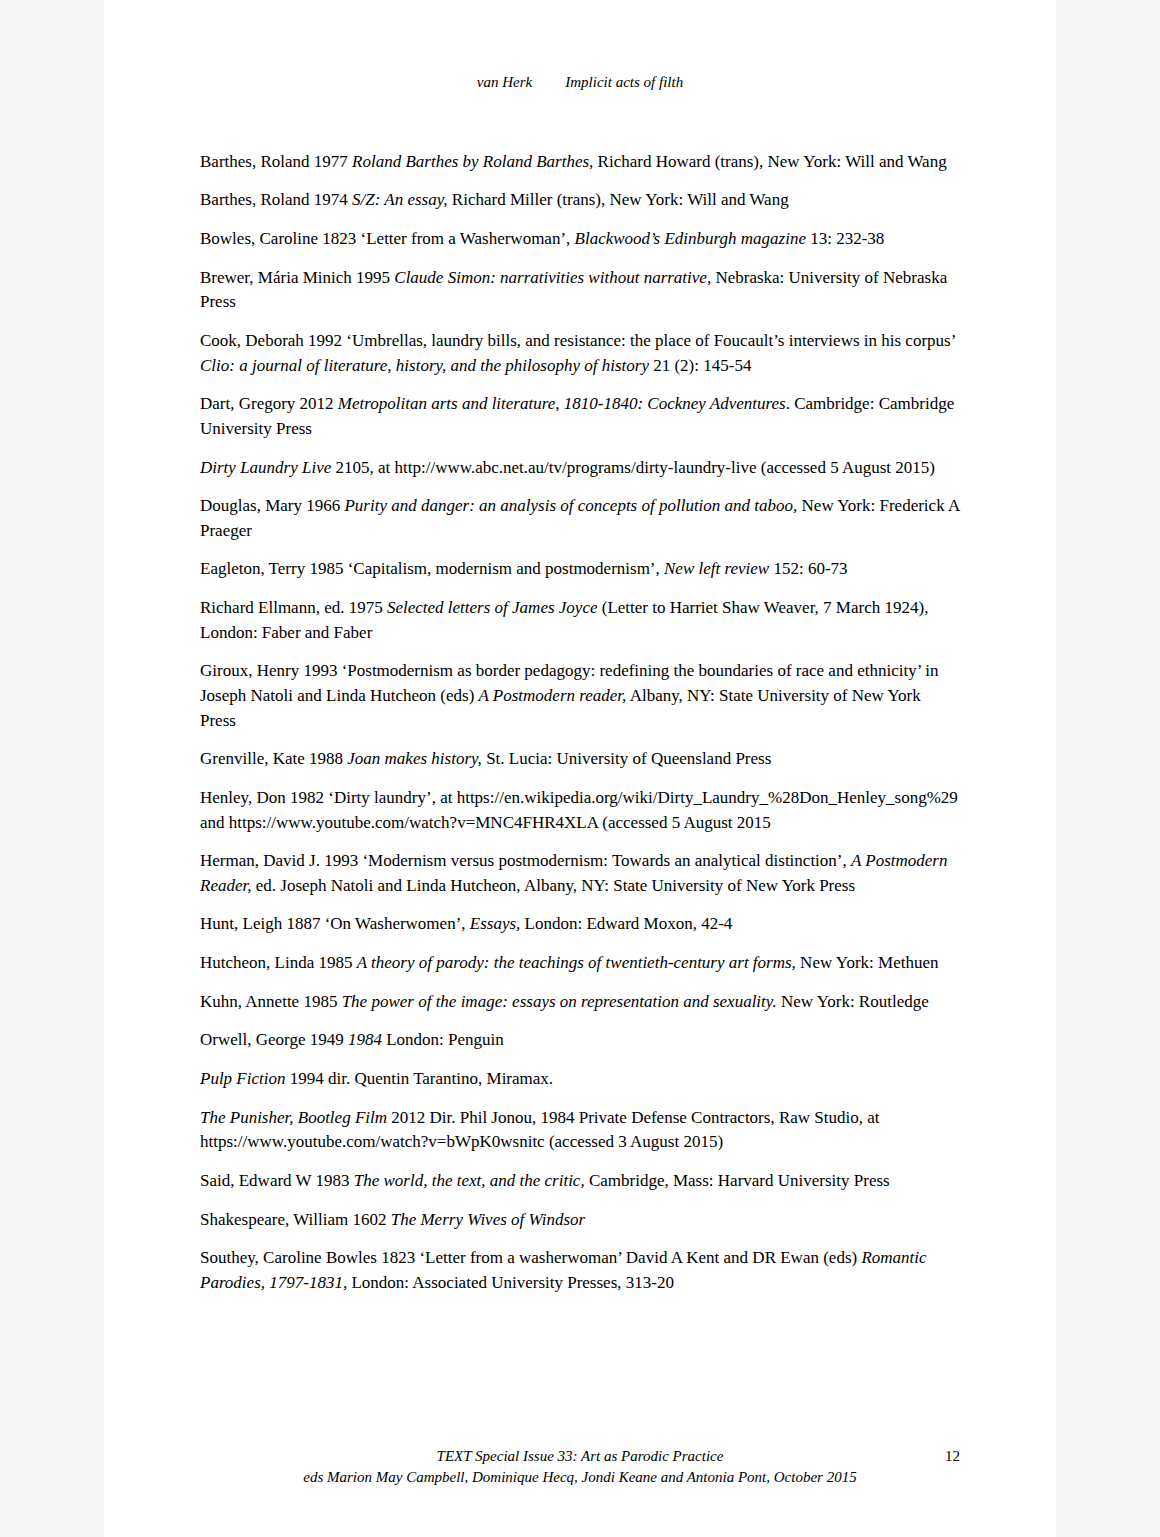van Herk Implicit acts of filth
Barthes, Roland 1977 Roland Barthes by Roland Barthes, Richard Howard (trans), New York: Will and Wang
Barthes, Roland 1974 S/Z: An essay, Richard Miller (trans), New York: Will and Wang
Bowles, Caroline 1823 ‘Letter from a Washerwoman’, Blackwood’s Edinburgh magazine 13: 232-38
Brewer, Mária Minich 1995 Claude Simon: narrativities without narrative, Nebraska: University of Nebraska Press
Cook, Deborah 1992 ‘Umbrellas, laundry bills, and resistance: the place of Foucault’s interviews in his corpus’ Clio: a journal of literature, history, and the philosophy of history 21 (2): 145-54
Dart, Gregory 2012 Metropolitan arts and literature, 1810-1840: Cockney Adventures. Cambridge: Cambridge University Press
Dirty Laundry Live 2105, at http://www.abc.net.au/tv/programs/dirty-laundry-live (accessed 5 August 2015)
Douglas, Mary 1966 Purity and danger: an analysis of concepts of pollution and taboo, New York: Frederick A Praeger
Eagleton, Terry 1985 ‘Capitalism, modernism and postmodernism’, New left review 152: 60-73
Richard Ellmann, ed. 1975 Selected letters of James Joyce (Letter to Harriet Shaw Weaver, 7 March 1924), London: Faber and Faber
Giroux, Henry 1993 ‘Postmodernism as border pedagogy: redefining the boundaries of race and ethnicity’ in Joseph Natoli and Linda Hutcheon (eds) A Postmodern reader, Albany, NY: State University of New York Press
Grenville, Kate 1988 Joan makes history, St. Lucia: University of Queensland Press
Henley, Don 1982 ‘Dirty laundry’, at https://en.wikipedia.org/wiki/Dirty_Laundry_%28Don_Henley_song%29 and https://www.youtube.com/watch?v=MNC4FHR4XLA (accessed 5 August 2015
Herman, David J. 1993 ‘Modernism versus postmodernism: Towards an analytical distinction’, A Postmodern Reader, ed. Joseph Natoli and Linda Hutcheon, Albany, NY: State University of New York Press
Hunt, Leigh 1887 ‘On Washerwomen’, Essays, London: Edward Moxon, 42-4
Hutcheon, Linda 1985 A theory of parody: the teachings of twentieth-century art forms, New York: Methuen
Kuhn, Annette 1985 The power of the image: essays on representation and sexuality. New York: Routledge
Orwell, George 1949 1984 London: Penguin
Pulp Fiction 1994 dir. Quentin Tarantino, Miramax.
The Punisher, Bootleg Film 2012 Dir. Phil Jonou, 1984 Private Defense Contractors, Raw Studio, at https://www.youtube.com/watch?v=bWpK0wsnitc (accessed 3 August 2015)
Said, Edward W 1983 The world, the text, and the critic, Cambridge, Mass: Harvard University Press
Shakespeare, William 1602 The Merry Wives of Windsor
Southey, Caroline Bowles 1823 ‘Letter from a washerwoman’ David A Kent and DR Ewan (eds) Romantic Parodies, 1797-1831, London: Associated University Presses, 313-20
TEXT Special Issue 33: Art as Parodic Practice
eds Marion May Campbell, Dominique Hecq, Jondi Keane and Antonia Pont, October 2015
12